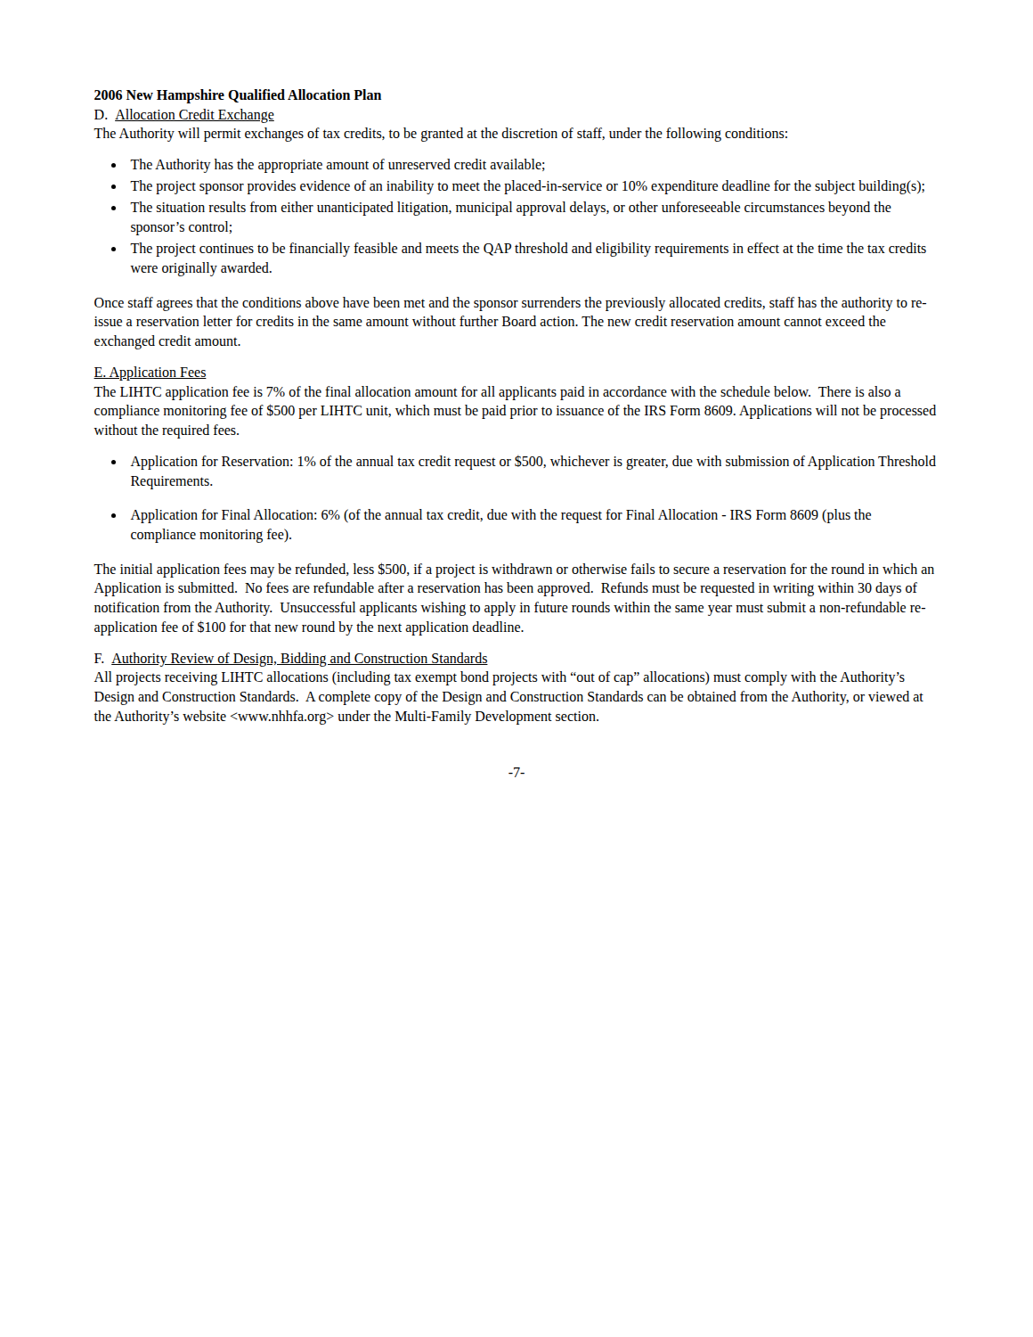2006 New Hampshire Qualified Allocation Plan
D. Allocation Credit Exchange
The Authority will permit exchanges of tax credits, to be granted at the discretion of staff, under the following conditions:
The Authority has the appropriate amount of unreserved credit available;
The project sponsor provides evidence of an inability to meet the placed-in-service or 10% expenditure deadline for the subject building(s);
The situation results from either unanticipated litigation, municipal approval delays, or other unforeseeable circumstances beyond the sponsor’s control;
The project continues to be financially feasible and meets the QAP threshold and eligibility requirements in effect at the time the tax credits were originally awarded.
Once staff agrees that the conditions above have been met and the sponsor surrenders the previously allocated credits, staff has the authority to re-issue a reservation letter for credits in the same amount without further Board action. The new credit reservation amount cannot exceed the exchanged credit amount.
E. Application Fees
The LIHTC application fee is 7% of the final allocation amount for all applicants paid in accordance with the schedule below. There is also a compliance monitoring fee of $500 per LIHTC unit, which must be paid prior to issuance of the IRS Form 8609. Applications will not be processed without the required fees.
Application for Reservation: 1% of the annual tax credit request or $500, whichever is greater, due with submission of Application Threshold Requirements.
Application for Final Allocation: 6% (of the annual tax credit, due with the request for Final Allocation - IRS Form 8609 (plus the compliance monitoring fee).
The initial application fees may be refunded, less $500, if a project is withdrawn or otherwise fails to secure a reservation for the round in which an Application is submitted. No fees are refundable after a reservation has been approved. Refunds must be requested in writing within 30 days of notification from the Authority. Unsuccessful applicants wishing to apply in future rounds within the same year must submit a non-refundable re-application fee of $100 for that new round by the next application deadline.
F. Authority Review of Design, Bidding and Construction Standards
All projects receiving LIHTC allocations (including tax exempt bond projects with “out of cap” allocations) must comply with the Authority’s Design and Construction Standards. A complete copy of the Design and Construction Standards can be obtained from the Authority, or viewed at the Authority’s website <www.nhhfa.org> under the Multi-Family Development section.
-7-